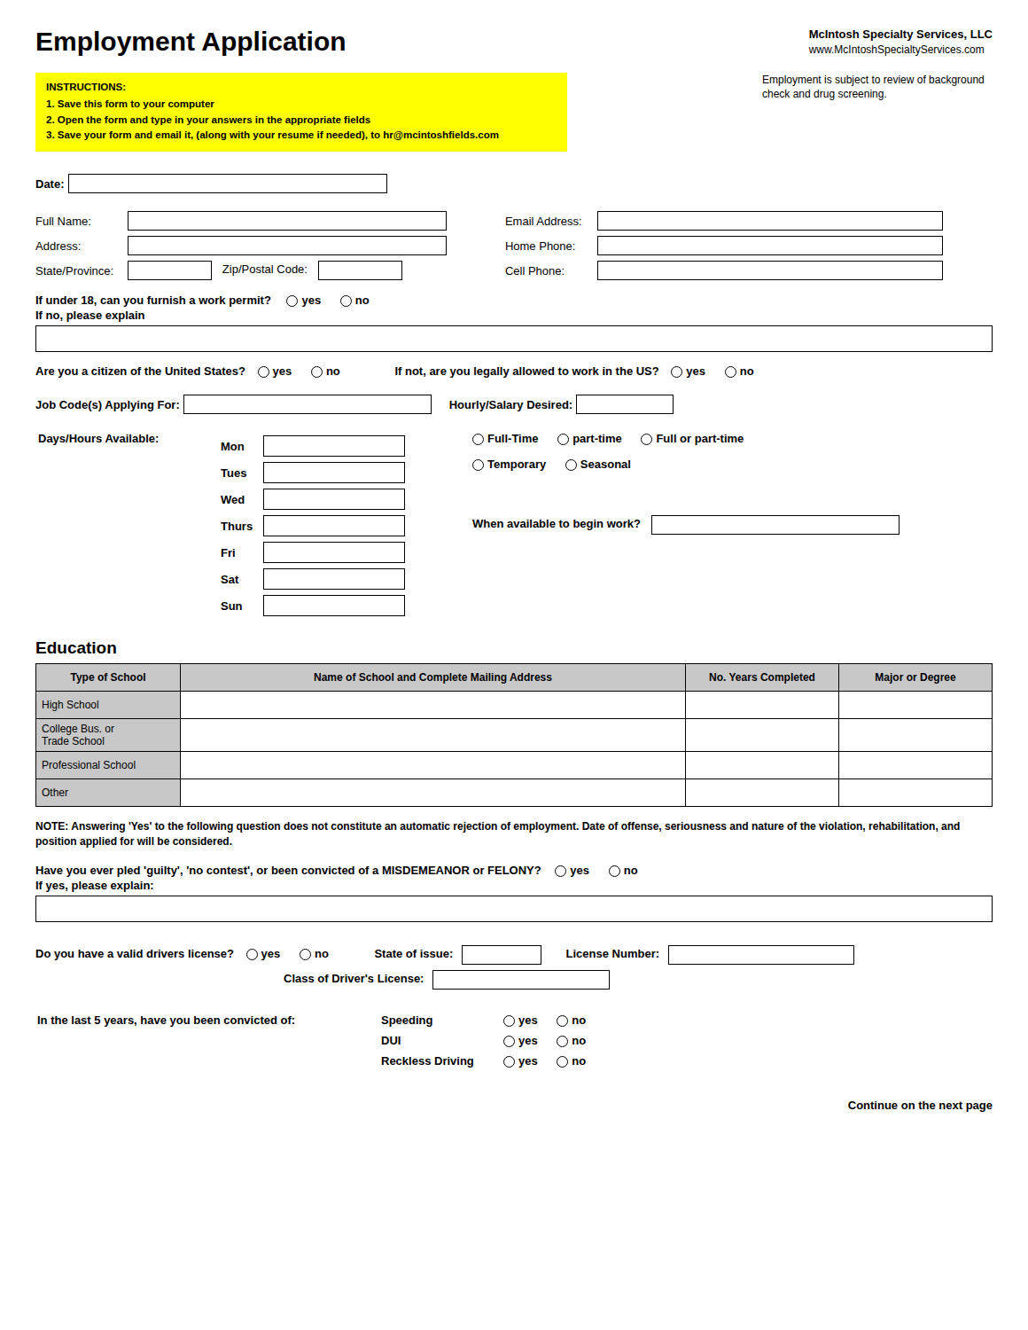Employment Application
McIntosh Specialty Services, LLC
www.McIntoshSpecialtyServices.com
INSTRUCTIONS:
1. Save this form to your computer
2. Open the form and type in your answers in the appropriate fields
3. Save your form and email it, (along with your resume if needed), to hr@mcintoshfields.com
Employment is subject to review of background check and drug screening.
| Date: | |
| Full Name: | | Email Address: | |
| Address: | | Home Phone: | |
| State/Province: | Zip/Postal Code: | Cell Phone: | |
If under 18, can you furnish a work permit? yes no
If no, please explain
Are you a citizen of the United States? yes no If not, are you legally allowed to work in the US? yes no
| Job Code(s) Applying For: | | Hourly/Salary Desired: | |
| Days/Hours Available: | / Mon / / / Tues / / / Wed / / / Thurs / / / Fri / / / Sat / / / Sun / / | Full-Time part-time Full or part-time Temporary Seasonal When available to begin work? |
Education
| Type of School | Name of School and Complete Mailing Address | No. Years Completed | Major or Degree |
| --- | --- | --- | --- |
| High School | | | |
| College Bus. or Trade School | | | |
| Professional School | | | |
| Other | | | |
NOTE: Answering 'Yes' to the following question does not constitute an automatic rejection of employment. Date of offense, seriousness and nature of the violation, rehabilitation, and position applied for will be considered.
Have you ever pled 'guilty', 'no contest', or been convicted of a MISDEMEANOR or FELONY? yes no
If yes, please explain:
Do you have a valid drivers license? yes no State of issue: License Number:
Class of Driver's License:
| In the last 5 years, have you been convicted of: | Speeding | yes no |
| | DUI | yes no |
| | Reckless Driving | yes no |
Continue on the next page